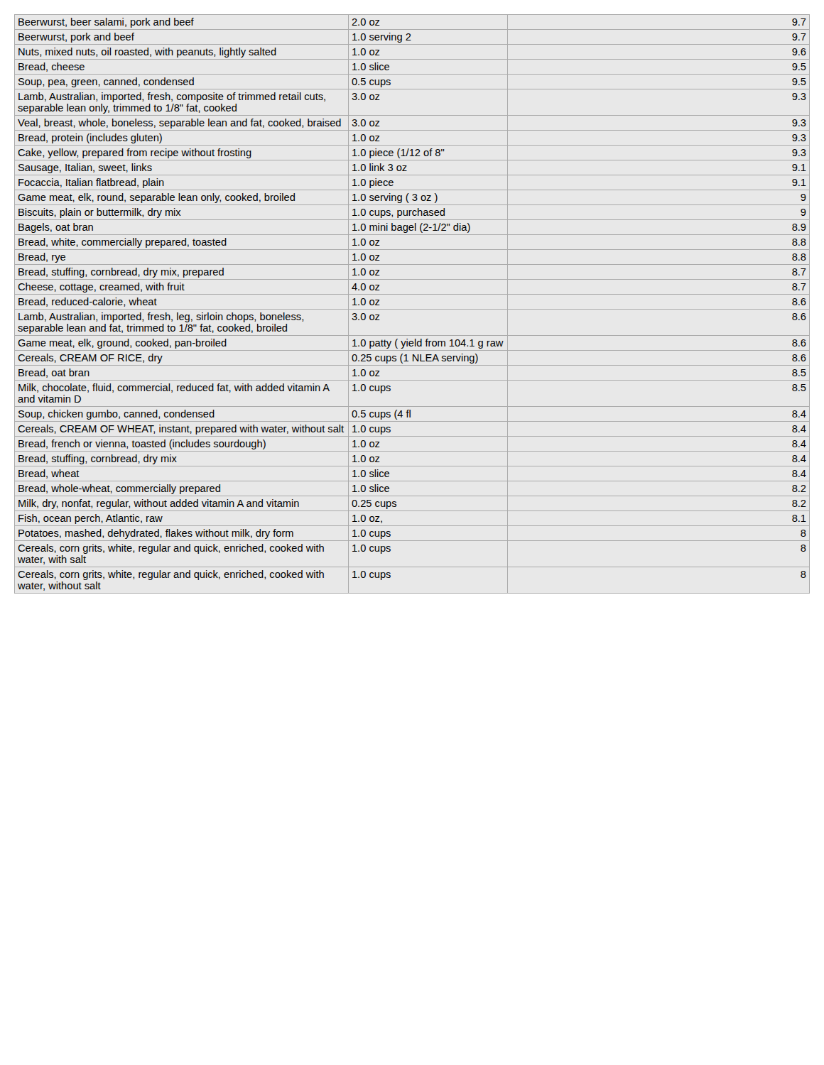| Beerwurst, beer salami, pork and beef | 2.0 oz | 9.7 |
| Beerwurst, pork and beef | 1.0 serving 2 | 9.7 |
| Nuts, mixed nuts, oil roasted, with peanuts, lightly salted | 1.0 oz | 9.6 |
| Bread, cheese | 1.0 slice | 9.5 |
| Soup, pea, green, canned, condensed | 0.5 cups | 9.5 |
| Lamb, Australian, imported, fresh, composite of trimmed retail cuts, separable lean only, trimmed to 1/8" fat, cooked | 3.0 oz | 9.3 |
| Veal, breast, whole, boneless, separable lean and fat, cooked, braised | 3.0 oz | 9.3 |
| Bread, protein (includes gluten) | 1.0 oz | 9.3 |
| Cake, yellow, prepared from recipe without frosting | 1.0 piece (1/12 of 8" | 9.3 |
| Sausage, Italian, sweet, links | 1.0 link 3 oz | 9.1 |
| Focaccia, Italian flatbread, plain | 1.0 piece | 9.1 |
| Game meat, elk, round, separable lean only, cooked, broiled | 1.0 serving ( 3 oz ) | 9 |
| Biscuits, plain or buttermilk, dry mix | 1.0 cups, purchased | 9 |
| Bagels, oat bran | 1.0 mini bagel (2-1/2" dia) | 8.9 |
| Bread, white, commercially prepared, toasted | 1.0 oz | 8.8 |
| Bread, rye | 1.0 oz | 8.8 |
| Bread, stuffing, cornbread, dry mix, prepared | 1.0 oz | 8.7 |
| Cheese, cottage, creamed, with fruit | 4.0 oz | 8.7 |
| Bread, reduced-calorie, wheat | 1.0 oz | 8.6 |
| Lamb, Australian, imported, fresh, leg, sirloin chops, boneless, separable lean and fat, trimmed to 1/8" fat, cooked, broiled | 3.0 oz | 8.6 |
| Game meat, elk, ground, cooked, pan-broiled | 1.0 patty ( yield from 104.1 g raw | 8.6 |
| Cereals, CREAM OF RICE, dry | 0.25 cups (1 NLEA serving) | 8.6 |
| Bread, oat bran | 1.0 oz | 8.5 |
| Milk, chocolate, fluid, commercial, reduced fat, with added vitamin A and vitamin D | 1.0 cups | 8.5 |
| Soup, chicken gumbo, canned, condensed | 0.5 cups (4 fl | 8.4 |
| Cereals, CREAM OF WHEAT, instant, prepared with water, without salt | 1.0 cups | 8.4 |
| Bread, french or vienna, toasted (includes sourdough) | 1.0 oz | 8.4 |
| Bread, stuffing, cornbread, dry mix | 1.0 oz | 8.4 |
| Bread, wheat | 1.0 slice | 8.4 |
| Bread, whole-wheat, commercially prepared | 1.0 slice | 8.2 |
| Milk, dry, nonfat, regular, without added vitamin A and vitamin | 0.25 cups | 8.2 |
| Fish, ocean perch, Atlantic, raw | 1.0 oz, | 8.1 |
| Potatoes, mashed, dehydrated, flakes without milk, dry form | 1.0 cups | 8 |
| Cereals, corn grits, white, regular and quick, enriched, cooked with water, with salt | 1.0 cups | 8 |
| Cereals, corn grits, white, regular and quick, enriched, cooked with water, without salt | 1.0 cups | 8 |